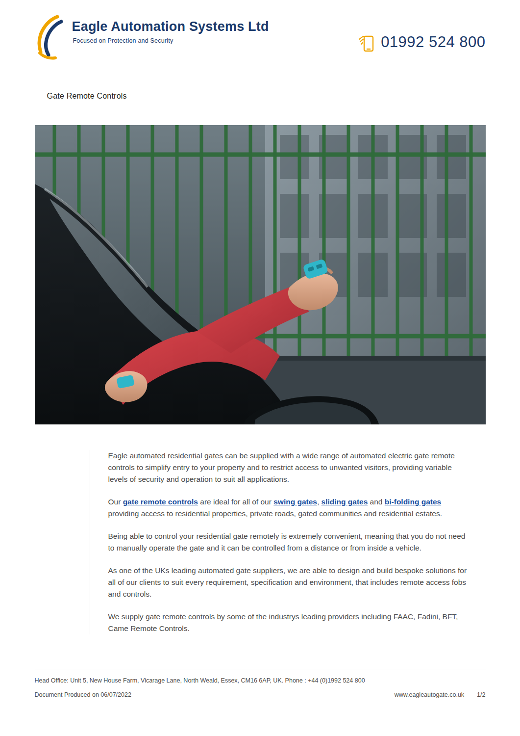Eagle Automation Systems Ltd
Focused on Protection and Security
01992 524 800
Gate Remote Controls
Eagle automated residential gates can be supplied with a wide range of automated electric gate remote controls to simplify entry to your property and to restrict access to unwanted visitors, providing variable levels of security and operation to suit all applications.
Our gate remote controls are ideal for all of our swing gates, sliding gates and bi-folding gates providing access to residential properties, private roads, gated communities and residential estates.
Being able to control your residential gate remotely is extremely convenient, meaning that you do not need to manually operate the gate and it can be controlled from a distance or from inside a vehicle.
As one of the UKs leading automated gate suppliers, we are able to design and build bespoke solutions for all of our clients to suit every requirement, specification and environment, that includes remote access fobs and controls.
We supply gate remote controls by some of the industrys leading providers including FAAC, Fadini, BFT, Came Remote Controls.
Head Office: Unit 5, New House Farm, Vicarage Lane, North Weald, Essex, CM16 6AP, UK. Phone : +44 (0)1992 524 800
Document Produced on 06/07/2022 www.eagleautogate.co.uk 1/2